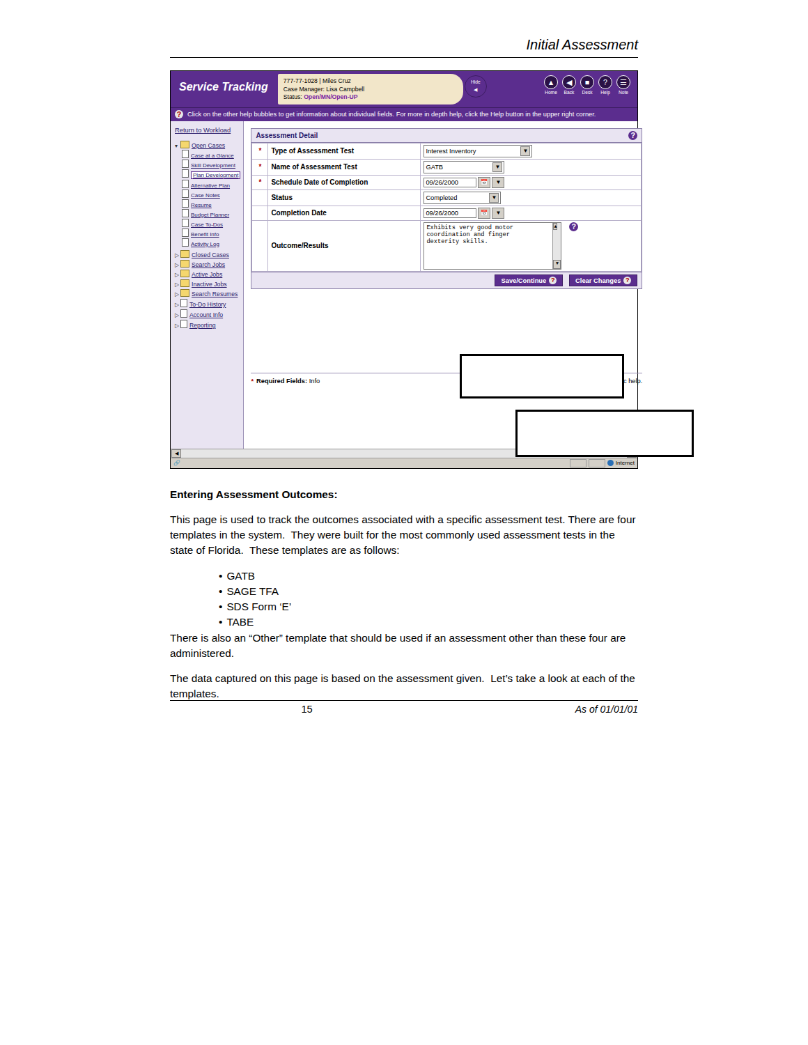Initial Assessment
Service Tracking
777-77-1028 | Miles Cruz
Case Manager: Lisa Campbell
Status: Open/MN/Open-UP
◀Hide
▲
Home
◀
Back
■
Desk
?
Help
☰
Note
? Click on the other help bubbles to get information about individual fields. For more in depth help, click the Help button in the upper right corner.
Return to Workload
▾ Open Cases
Case at a Glance
Skill Development
Plan Development
Alternative Plan
Case Notes
Resume
Budget Planner
Case To-Dos
Benefit Info
Activity Log
▷ Closed Cases
▷ Search Jobs
▷ Active Jobs
▷ Inactive Jobs
▷ Search Resumes
▷ To-Do History
▷ Account Info
▷ Reporting
Assessment Detail ?
| * | Type of Assessment Test | Interest Inventory ▼ |
| * | Name of Assessment Test | GATB ▼ |
| * | Schedule Date of Completion | 09/26/2000 📅 ▼ |
| | Status | Completed ▼ |
| | Completion Date | 09/26/2000 📅 ▼ |
| | Outcome/Results | Exhibits very good motor coordination and finger dexterity skills. ▲ ▼ ? |
Save/Continue? Clear Changes?
* Required Fields: Info Information Bubble: Click on the bubble for specific help.
◀ ▶
🔗 Internet
Entering Assessment Outcomes:
This page is used to track the outcomes associated with a specific assessment test. There are four templates in the system. They were built for the most commonly used assessment tests in the state of Florida. These templates are as follows:
GATB
SAGE TFA
SDS Form ‘E’
TABE
There is also an “Other” template that should be used if an assessment other than these four are administered.
The data captured on this page is based on the assessment given. Let’s take a look at each of the templates.
15 As of 01/01/01